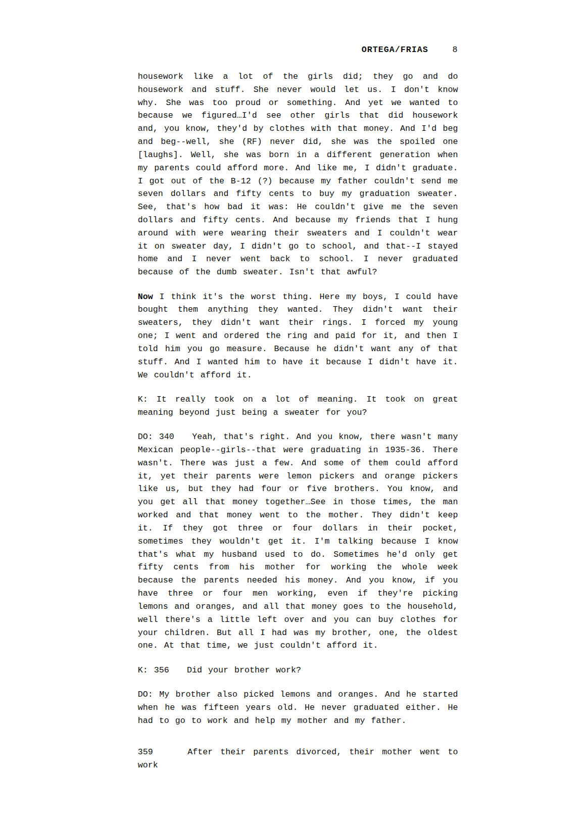ORTEGA/FRIAS 8
housework like a lot of the girls did; they go and do housework and stuff. She never would let us. I don't know why. She was too proud or something. And yet we wanted to because we figured…I'd see other girls that did housework and, you know, they'd by clothes with that money. And I'd beg and beg--well, she (RF) never did, she was the spoiled one [laughs]. Well, she was born in a different generation when my parents could afford more. And like me, I didn't graduate. I got out of the B-12 (?) because my father couldn't send me seven dollars and fifty cents to buy my graduation sweater. See, that's how bad it was: He couldn't give me the seven dollars and fifty cents. And because my friends that I hung around with were wearing their sweaters and I couldn't wear it on sweater day, I didn't go to school, and that--I stayed home and I never went back to school. I never graduated because of the dumb sweater. Isn't that awful?
Now I think it's the worst thing. Here my boys, I could have bought them anything they wanted. They didn't want their sweaters, they didn't want their rings. I forced my young one; I went and ordered the ring and paid for it, and then I told him you go measure. Because he didn't want any of that stuff. And I wanted him to have it because I didn't have it. We couldn't afford it.
K: It really took on a lot of meaning. It took on great meaning beyond just being a sweater for you?
DO: 340 Yeah, that's right. And you know, there wasn't many Mexican people--girls--that were graduating in 1935-36. There wasn't. There was just a few. And some of them could afford it, yet their parents were lemon pickers and orange pickers like us, but they had four or five brothers. You know, and you get all that money together…See in those times, the man worked and that money went to the mother. They didn't keep it. If they got three or four dollars in their pocket, sometimes they wouldn't get it. I'm talking because I know that's what my husband used to do. Sometimes he'd only get fifty cents from his mother for working the whole week because the parents needed his money. And you know, if you have three or four men working, even if they're picking lemons and oranges, and all that money goes to the household, well there's a little left over and you can buy clothes for your children. But all I had was my brother, one, the oldest one. At that time, we just couldn't afford it.
K: 356 Did your brother work?
DO: My brother also picked lemons and oranges. And he started when he was fifteen years old. He never graduated either. He had to go to work and help my mother and my father.
359 After their parents divorced, their mother went to work